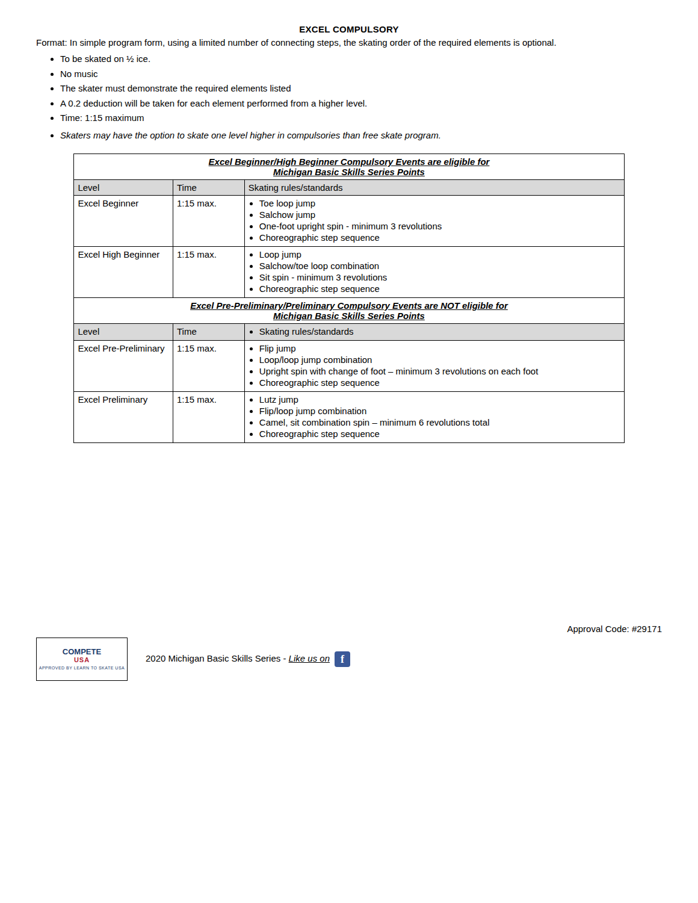EXCEL COMPULSORY
Format: In simple program form, using a limited number of connecting steps, the skating order of the required elements is optional.
To be skated on ½ ice.
No music
The skater must demonstrate the required elements listed
A 0.2 deduction will be taken for each element performed from a higher level.
Time: 1:15 maximum
Skaters may have the option to skate one level higher in compulsories than free skate program.
| Excel Beginner/High Beginner Compulsory Events are eligible for Michigan Basic Skills Series Points |
| Level | Time | Skating rules/standards |
| Excel Beginner | 1:15 max. | Toe loop jump Salchow jump One-foot upright spin - minimum 3 revolutions Choreographic step sequence |
| Excel High Beginner | 1:15 max. | Loop jump Salchow/toe loop combination Sit spin - minimum 3 revolutions Choreographic step sequence |
| Excel Pre-Preliminary/Preliminary Compulsory Events are NOT eligible for Michigan Basic Skills Series Points |
| Level | Time | Skating rules/standards |
| Excel Pre-Preliminary | 1:15 max. | Flip jump Loop/loop jump combination Upright spin with change of foot – minimum 3 revolutions on each foot Choreographic step sequence |
| Excel Preliminary | 1:15 max. | Lutz jump Flip/loop jump combination Camel, sit combination spin – minimum 6 revolutions total Choreographic step sequence |
Approval Code: #29171
COMPETE
USA
APPROVED BY LEARN TO SKATE USA
2020 Michigan Basic Skills Series - Like us on f